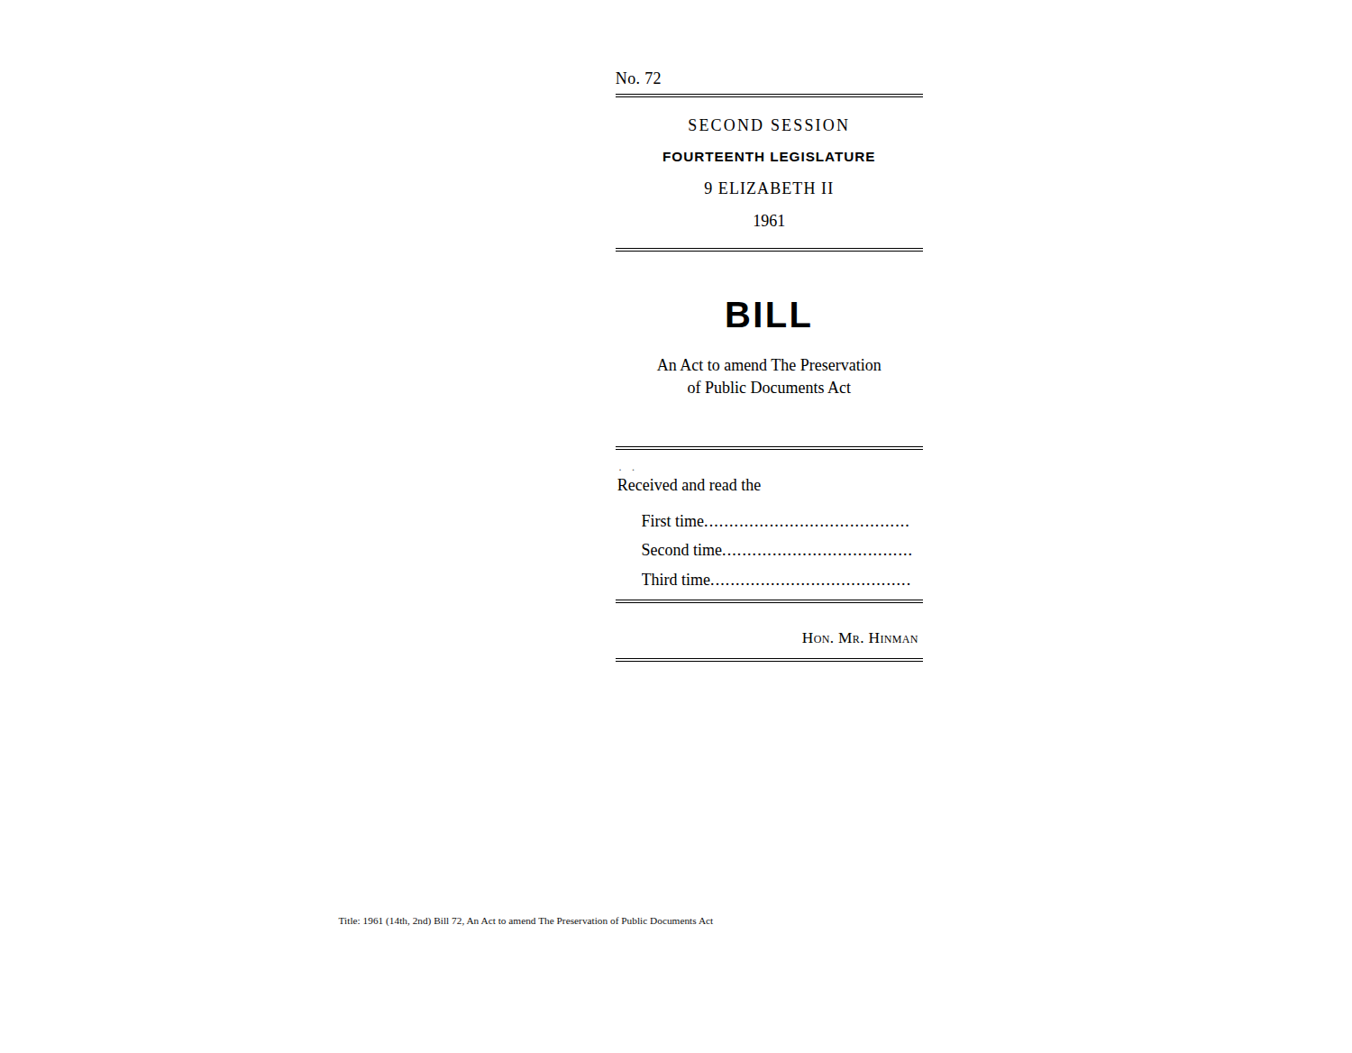No. 72
SECOND SESSION
FOURTEENTH LEGISLATURE
9 ELIZABETH II
1961
BILL
An Act to amend The Preservation
of Public Documents Act
. . Received and read the
First time.........................................
Second time......................................
Third time........................................
Hon. Mr. Hinman
Title: 1961 (14th, 2nd) Bill 72, An Act to amend The Preservation of Public Documents Act